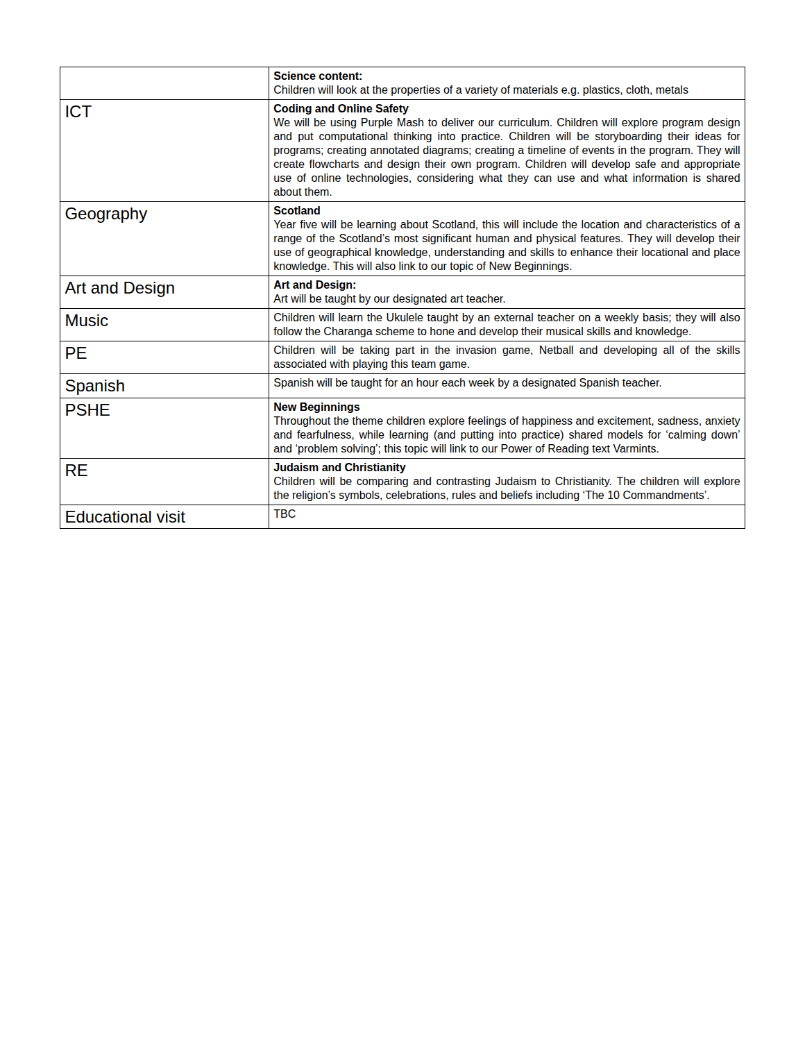| | Science content: Children will look at the properties of a variety of materials e.g. plastics, cloth, metals |
| ICT | Coding and Online Safety We will be using Purple Mash to deliver our curriculum. Children will explore program design and put computational thinking into practice. Children will be storyboarding their ideas for programs; creating annotated diagrams; creating a timeline of events in the program. They will create flowcharts and design their own program. Children will develop safe and appropriate use of online technologies, considering what they can use and what information is shared about them. |
| Geography | Scotland Year five will be learning about Scotland, this will include the location and characteristics of a range of the Scotland’s most significant human and physical features. They will develop their use of geographical knowledge, understanding and skills to enhance their locational and place knowledge. This will also link to our topic of New Beginnings. |
| Art and Design | Art and Design: Art will be taught by our designated art teacher. |
| Music | Children will learn the Ukulele taught by an external teacher on a weekly basis; they will also follow the Charanga scheme to hone and develop their musical skills and knowledge. |
| PE | Children will be taking part in the invasion game, Netball and developing all of the skills associated with playing this team game. |
| Spanish | Spanish will be taught for an hour each week by a designated Spanish teacher. |
| PSHE | New Beginnings Throughout the theme children explore feelings of happiness and excitement, sadness, anxiety and fearfulness, while learning (and putting into practice) shared models for ‘calming down’ and ‘problem solving’; this topic will link to our Power of Reading text Varmints. |
| RE | Judaism and Christianity Children will be comparing and contrasting Judaism to Christianity. The children will explore the religion’s symbols, celebrations, rules and beliefs including ‘The 10 Commandments’. |
| Educational visit | TBC |